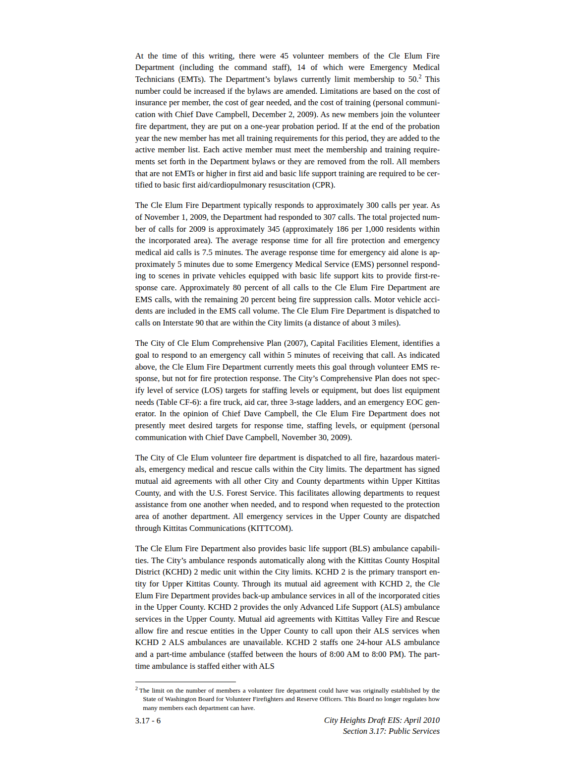At the time of this writing, there were 45 volunteer members of the Cle Elum Fire Department (including the command staff), 14 of which were Emergency Medical Technicians (EMTs). The Department’s bylaws currently limit membership to 50.2 This number could be increased if the bylaws are amended. Limitations are based on the cost of insurance per member, the cost of gear needed, and the cost of training (personal communication with Chief Dave Campbell, December 2, 2009). As new members join the volunteer fire department, they are put on a one-year probation period. If at the end of the probation year the new member has met all training requirements for this period, they are added to the active member list. Each active member must meet the membership and training requirements set forth in the Department bylaws or they are removed from the roll. All members that are not EMTs or higher in first aid and basic life support training are required to be certified to basic first aid/cardiopulmonary resuscitation (CPR).
The Cle Elum Fire Department typically responds to approximately 300 calls per year. As of November 1, 2009, the Department had responded to 307 calls. The total projected number of calls for 2009 is approximately 345 (approximately 186 per 1,000 residents within the incorporated area). The average response time for all fire protection and emergency medical aid calls is 7.5 minutes. The average response time for emergency aid alone is approximately 5 minutes due to some Emergency Medical Service (EMS) personnel responding to scenes in private vehicles equipped with basic life support kits to provide first-response care. Approximately 80 percent of all calls to the Cle Elum Fire Department are EMS calls, with the remaining 20 percent being fire suppression calls. Motor vehicle accidents are included in the EMS call volume. The Cle Elum Fire Department is dispatched to calls on Interstate 90 that are within the City limits (a distance of about 3 miles).
The City of Cle Elum Comprehensive Plan (2007), Capital Facilities Element, identifies a goal to respond to an emergency call within 5 minutes of receiving that call. As indicated above, the Cle Elum Fire Department currently meets this goal through volunteer EMS response, but not for fire protection response. The City’s Comprehensive Plan does not specify level of service (LOS) targets for staffing levels or equipment, but does list equipment needs (Table CF-6): a fire truck, aid car, three 3-stage ladders, and an emergency EOC generator. In the opinion of Chief Dave Campbell, the Cle Elum Fire Department does not presently meet desired targets for response time, staffing levels, or equipment (personal communication with Chief Dave Campbell, November 30, 2009).
The City of Cle Elum volunteer fire department is dispatched to all fire, hazardous materials, emergency medical and rescue calls within the City limits. The department has signed mutual aid agreements with all other City and County departments within Upper Kittitas County, and with the U.S. Forest Service. This facilitates allowing departments to request assistance from one another when needed, and to respond when requested to the protection area of another department. All emergency services in the Upper County are dispatched through Kittitas Communications (KITTCOM).
The Cle Elum Fire Department also provides basic life support (BLS) ambulance capabilities. The City’s ambulance responds automatically along with the Kittitas County Hospital District (KCHD) 2 medic unit within the City limits. KCHD 2 is the primary transport entity for Upper Kittitas County. Through its mutual aid agreement with KCHD 2, the Cle Elum Fire Department provides back-up ambulance services in all of the incorporated cities in the Upper County. KCHD 2 provides the only Advanced Life Support (ALS) ambulance services in the Upper County. Mutual aid agreements with Kittitas Valley Fire and Rescue allow fire and rescue entities in the Upper County to call upon their ALS services when KCHD 2 ALS ambulances are unavailable. KCHD 2 staffs one 24-hour ALS ambulance and a part-time ambulance (staffed between the hours of 8:00 AM to 8:00 PM). The part-time ambulance is staffed either with ALS
2 The limit on the number of members a volunteer fire department could have was originally established by the State of Washington Board for Volunteer Firefighters and Reserve Officers. This Board no longer regulates how many members each department can have.
3.17 - 6
City Heights Draft EIS: April 2010
Section 3.17: Public Services